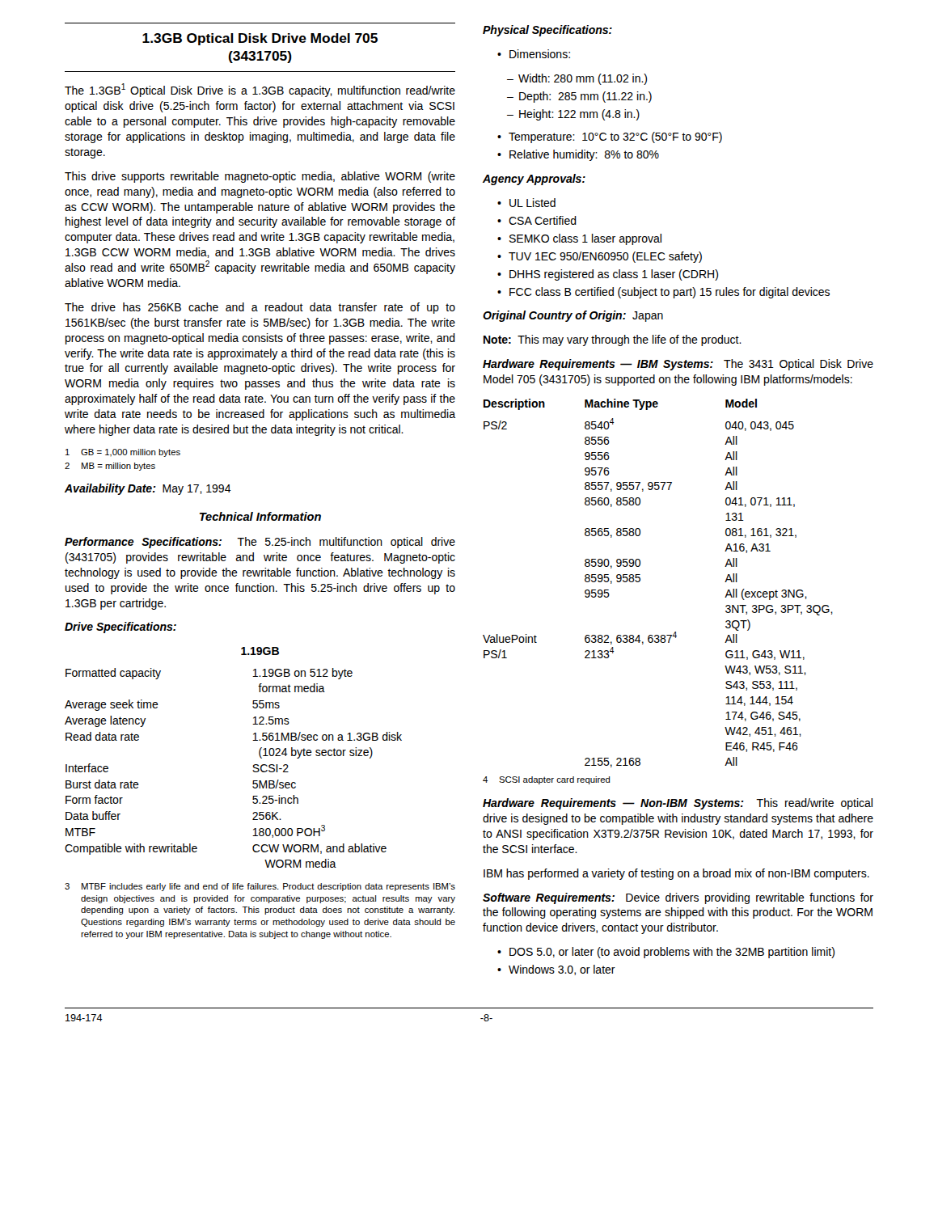1.3GB Optical Disk Drive Model 705
(3431705)
The 1.3GB1 Optical Disk Drive is a 1.3GB capacity, multifunction read/write optical disk drive (5.25-inch form factor) for external attachment via SCSI cable to a personal computer. This drive provides high-capacity removable storage for applications in desktop imaging, multimedia, and large data file storage.
This drive supports rewritable magneto-optic media, ablative WORM (write once, read many), media and magneto-optic WORM media (also referred to as CCW WORM). The untamperable nature of ablative WORM provides the highest level of data integrity and security available for removable storage of computer data. These drives read and write 1.3GB capacity rewritable media, 1.3GB CCW WORM media, and 1.3GB ablative WORM media. The drives also read and write 650MB2 capacity rewritable media and 650MB capacity ablative WORM media.
The drive has 256KB cache and a readout data transfer rate of up to 1561KB/sec (the burst transfer rate is 5MB/sec) for 1.3GB media. The write process on magneto-optical media consists of three passes: erase, write, and verify. The write data rate is approximately a third of the read data rate (this is true for all currently available magneto-optic drives). The write process for WORM media only requires two passes and thus the write data rate is approximately half of the read data rate. You can turn off the verify pass if the write data rate needs to be increased for applications such as multimedia where higher data rate is desired but the data integrity is not critical.
1
GB = 1,000 million bytes
2
MB = million bytes
Availability Date: May 17, 1994
Technical Information
Performance Specifications: The 5.25-inch multifunction optical drive (3431705) provides rewritable and write once features. Magneto-optic technology is used to provide the rewritable function. Ablative technology is used to provide the write once function. This 5.25-inch drive offers up to 1.3GB per cartridge.
Drive Specifications:
1.19GB
| Formatted capacity | 1.19GB on 512 byte format media |
| Average seek time | 55ms |
| Average latency | 12.5ms |
| Read data rate | 1.561MB/sec on a 1.3GB disk (1024 byte sector size) |
| Interface | SCSI-2 |
| Burst data rate | 5MB/sec |
| Form factor | 5.25-inch |
| Data buffer | 256K. |
| MTBF | 180,000 POH 3 |
| Compatible with rewritable | CCW WORM, and ablative WORM media |
3
MTBF includes early life and end of life failures. Product description data represents IBM’s design objectives and is provided for comparative purposes; actual results may vary depending upon a variety of factors. This product data does not constitute a warranty. Questions regarding IBM’s warranty terms or methodology used to derive data should be referred to your IBM representative. Data is subject to change without notice.
Physical Specifications:
Dimensions:
Width: 280 mm (11.02 in.)
Depth: 285 mm (11.22 in.)
Height: 122 mm (4.8 in.)
Temperature: 10°C to 32°C (50°F to 90°F)
Relative humidity: 8% to 80%
Agency Approvals:
UL Listed
CSA Certified
SEMKO class 1 laser approval
TUV 1EC 950/EN60950 (ELEC safety)
DHHS registered as class 1 laser (CDRH)
FCC class B certified (subject to part) 15 rules for digital devices
Original Country of Origin: Japan
Note: This may vary through the life of the product.
Hardware Requirements — IBM Systems: The 3431 Optical Disk Drive Model 705 (3431705) is supported on the following IBM platforms/models:
| Description | Machine Type | Model |
| --- | --- | --- |
| PS/2 | 8540 4 | 040, 043, 045 |
| | 8556 | All |
| | 9556 | All |
| | 9576 | All |
| | 8557, 9557, 9577 | All |
| | 8560, 8580 | 041, 071, 111, 131 |
| | 8565, 8580 | 081, 161, 321, A16, A31 |
| | 8590, 9590 | All |
| | 8595, 9585 | All |
| | 9595 | All (except 3NG, 3NT, 3PG, 3PT, 3QG, 3QT) |
| ValuePoint | 6382, 6384, 6387 4 | All |
| PS/1 | 2133 4 | G11, G43, W11, W43, W53, S11, S43, S53, 111, 114, 144, 154 174, G46, S45, W42, 451, 461, E46, R45, F46 |
| | 2155, 2168 | All |
4
SCSI adapter card required
Hardware Requirements — Non-IBM Systems: This read/write optical drive is designed to be compatible with industry standard systems that adhere to ANSI specification X3T9.2/375R Revision 10K, dated March 17, 1993, for the SCSI interface.
IBM has performed a variety of testing on a broad mix of non-IBM computers.
Software Requirements: Device drivers providing rewritable functions for the following operating systems are shipped with this product. For the WORM function device drivers, contact your distributor.
DOS 5.0, or later (to avoid problems with the 32MB partition limit)
Windows 3.0, or later
194-174
-8-